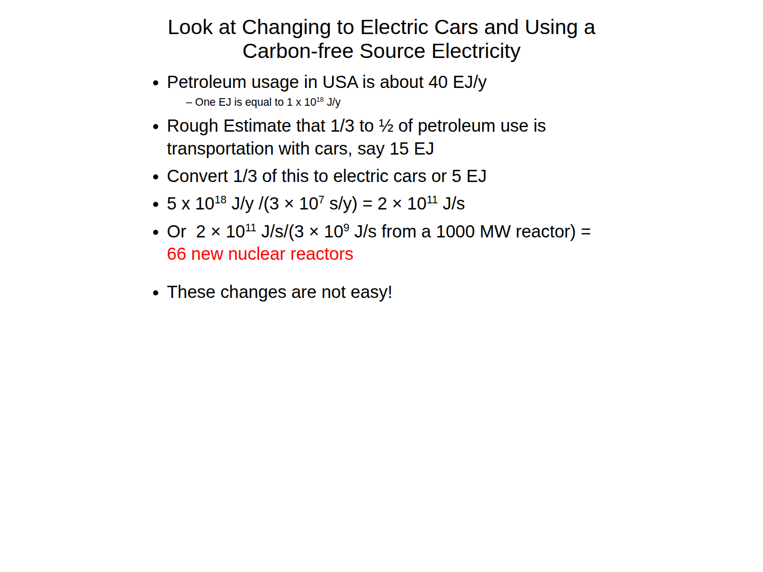Look at Changing to Electric Cars and Using a Carbon-free Source Electricity
Petroleum usage in USA is about 40 EJ/y
One EJ is equal to 1 x 1018 J/y
Rough Estimate that 1/3 to ½ of petroleum use is transportation with cars, say 15 EJ
Convert 1/3 of this to electric cars or 5 EJ
5 x 1018 J/y /(3 × 107 s/y) = 2 × 1011 J/s
Or 2 × 1011 J/s/(3 × 109 J/s from a 1000 MW reactor) = 66 new nuclear reactors
These changes are not easy!